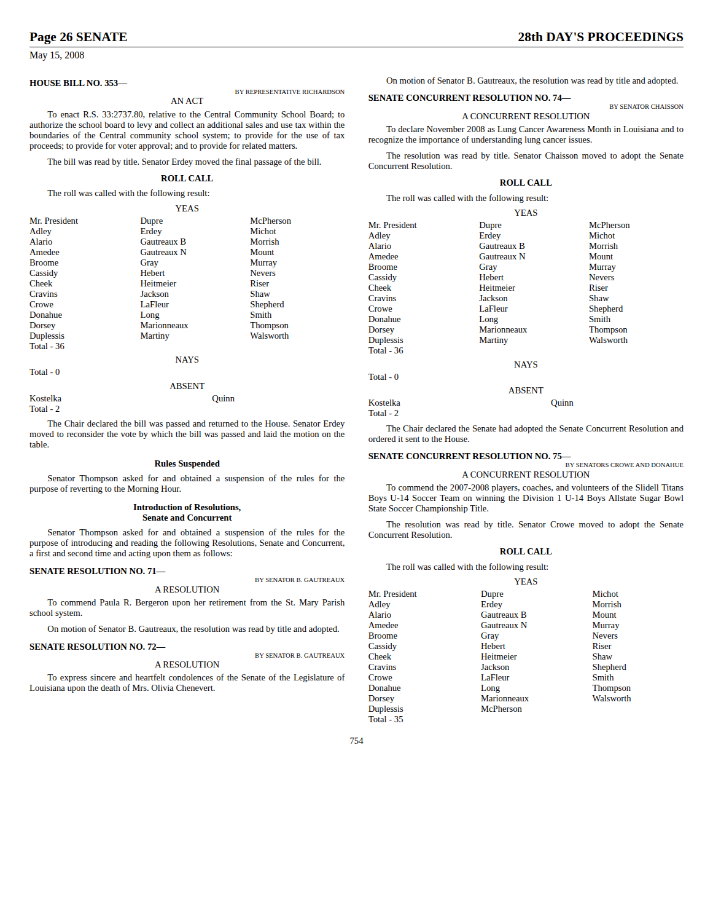Page 26 SENATE
28th DAY'S PROCEEDINGS
May 15, 2008
HOUSE BILL NO. 353—
BY REPRESENTATIVE RICHARDSON
AN ACT
To enact R.S. 33:2737.80, relative to the Central Community School Board; to authorize the school board to levy and collect an additional sales and use tax within the boundaries of the Central community school system; to provide for the use of tax proceeds; to provide for voter approval; and to provide for related matters.
The bill was read by title. Senator Erdey moved the final passage of the bill.
ROLL CALL
The roll was called with the following result:
YEAS
| Mr. President | Dupre | McPherson |
| Adley | Erdey | Michot |
| Alario | Gautreaux B | Morrish |
| Amedee | Gautreaux N | Mount |
| Broome | Gray | Murray |
| Cassidy | Hebert | Nevers |
| Cheek | Heitmeier | Riser |
| Cravins | Jackson | Shaw |
| Crowe | LaFleur | Shepherd |
| Donahue | Long | Smith |
| Dorsey | Marionneaux | Thompson |
| Duplessis | Martiny | Walsworth |
| Total - 36 | | |
NAYS
Total - 0
ABSENT
| Kostelka | Quinn |
| Total - 2 | |
The Chair declared the bill was passed and returned to the House. Senator Erdey moved to reconsider the vote by which the bill was passed and laid the motion on the table.
Rules Suspended
Senator Thompson asked for and obtained a suspension of the rules for the purpose of reverting to the Morning Hour.
Introduction of Resolutions,
Senate and Concurrent
Senator Thompson asked for and obtained a suspension of the rules for the purpose of introducing and reading the following Resolutions, Senate and Concurrent, a first and second time and acting upon them as follows:
SENATE RESOLUTION NO. 71—
BY SENATOR B. GAUTREAUX
A RESOLUTION
To commend Paula R. Bergeron upon her retirement from the St. Mary Parish school system.
On motion of Senator B. Gautreaux, the resolution was read by title and adopted.
SENATE RESOLUTION NO. 72—
BY SENATOR B. GAUTREAUX
A RESOLUTION
To express sincere and heartfelt condolences of the Senate of the Legislature of Louisiana upon the death of Mrs. Olivia Chenevert.
On motion of Senator B. Gautreaux, the resolution was read by title and adopted.
SENATE CONCURRENT RESOLUTION NO. 74—
BY SENATOR CHAISSON
A CONCURRENT RESOLUTION
To declare November 2008 as Lung Cancer Awareness Month in Louisiana and to recognize the importance of understanding lung cancer issues.
The resolution was read by title. Senator Chaisson moved to adopt the Senate Concurrent Resolution.
ROLL CALL
The roll was called with the following result:
YEAS
| Mr. President | Dupre | McPherson |
| Adley | Erdey | Michot |
| Alario | Gautreaux B | Morrish |
| Amedee | Gautreaux N | Mount |
| Broome | Gray | Murray |
| Cassidy | Hebert | Nevers |
| Cheek | Heitmeier | Riser |
| Cravins | Jackson | Shaw |
| Crowe | LaFleur | Shepherd |
| Donahue | Long | Smith |
| Dorsey | Marionneaux | Thompson |
| Duplessis | Martiny | Walsworth |
| Total - 36 | | |
NAYS
Total - 0
ABSENT
| Kostelka | Quinn |
| Total - 2 | |
The Chair declared the Senate had adopted the Senate Concurrent Resolution and ordered it sent to the House.
SENATE CONCURRENT RESOLUTION NO. 75—
BY SENATORS CROWE AND DONAHUE
A CONCURRENT RESOLUTION
To commend the 2007-2008 players, coaches, and volunteers of the Slidell Titans Boys U-14 Soccer Team on winning the Division 1 U-14 Boys Allstate Sugar Bowl State Soccer Championship Title.
The resolution was read by title. Senator Crowe moved to adopt the Senate Concurrent Resolution.
ROLL CALL
The roll was called with the following result:
YEAS
| Mr. President | Dupre | Michot |
| Adley | Erdey | Morrish |
| Alario | Gautreaux B | Mount |
| Amedee | Gautreaux N | Murray |
| Broome | Gray | Nevers |
| Cassidy | Hebert | Riser |
| Cheek | Heitmeier | Shaw |
| Cravins | Jackson | Shepherd |
| Crowe | LaFleur | Smith |
| Donahue | Long | Thompson |
| Dorsey | Marionneaux | Walsworth |
| Duplessis | McPherson | |
| Total - 35 | | |
754